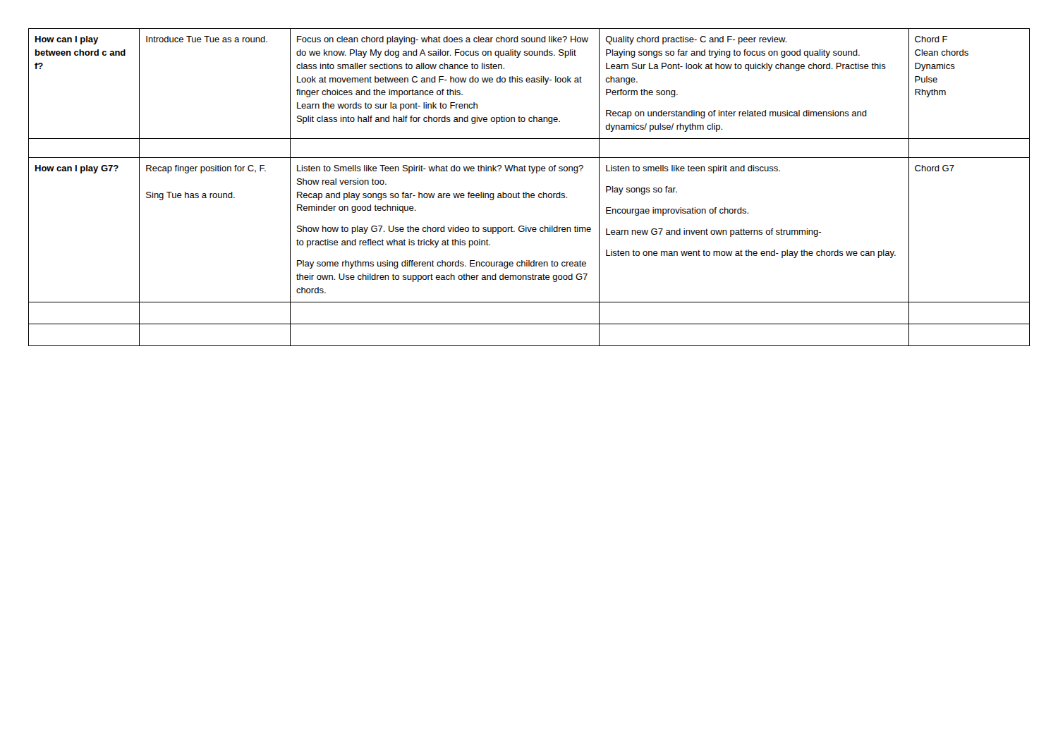| How can I play between chord c and f? | Introduce Tue Tue as a round. | Focus on clean chord playing- what does a clear chord sound like? How do we know. Play My dog and A sailor. Focus on quality sounds. Split class into smaller sections to allow chance to listen. Look at movement between C and F- how do we do this easily- look at finger choices and the importance of this. Learn the words to sur la pont- link to French Split class into half and half for chords and give option to change. | Quality chord practise- C and F- peer review. Playing songs so far and trying to focus on good quality sound. Learn Sur La Pont- look at how to quickly change chord. Practise this change. Perform the song. Recap on understanding of inter related musical dimensions and dynamics/ pulse/ rhythm clip. | Chord F Clean chords Dynamics Pulse Rhythm |
| How can I play G7? | Recap finger position for C, F. Sing Tue has a round. | Listen to Smells like Teen Spirit- what do we think? What type of song? Show real version too. Recap and play songs so far- how are we feeling about the chords. Reminder on good technique. Show how to play G7. Use the chord video to support. Give children time to practise and reflect what is tricky at this point. Play some rhythms using different chords. Encourage children to create their own. Use children to support each other and demonstrate good G7 chords. | Listen to smells like teen spirit and discuss. Play songs so far. Encourgae improvisation of chords. Learn new G7 and invent own patterns of strumming- Listen to one man went to mow at the end- play the chords we can play. | Chord G7 |